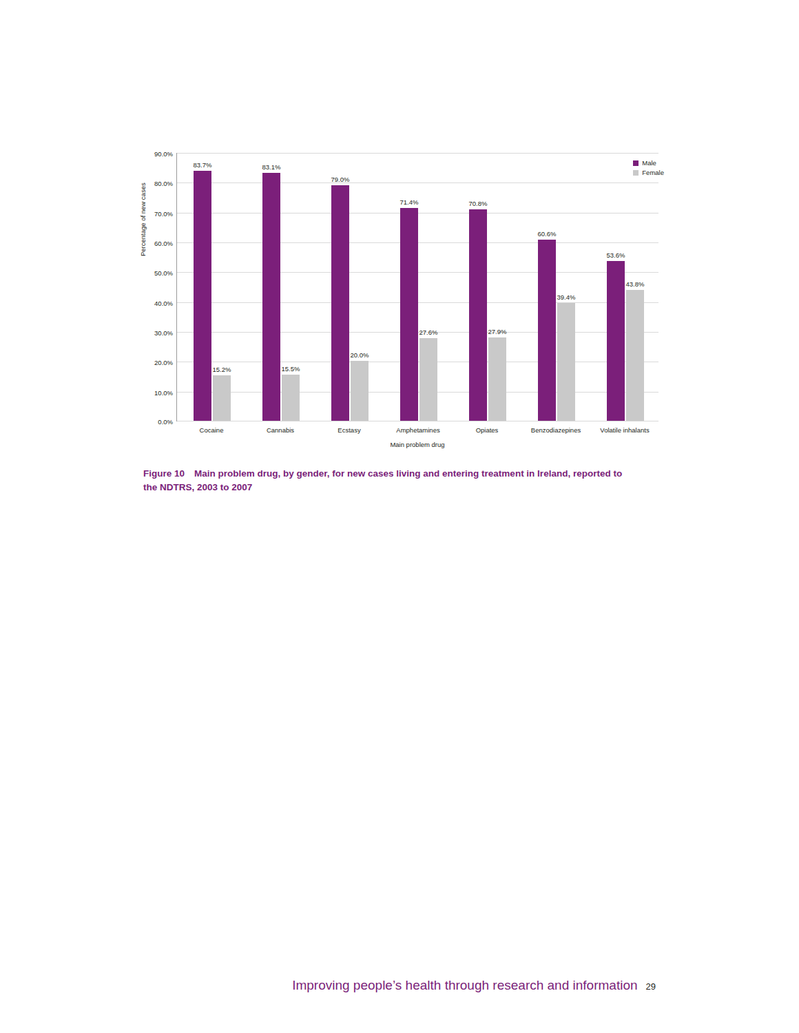Percentage of new cases
Male
Female
90.0%
80.0%
70.0%
60.0%
50.0%
40.0%
30.0%
20.0%
10.0%
0.0%
83.7%
15.2%
Cocaine
83.1%
15.5%
Cannabis
79.0%
20.0%
Ecstasy
71.4%
27.6%
Amphetamines
70.8%
27.9%
Opiates
60.6%
39.4%
Benzodiazepines
53.6%
43.8%
Volatile inhalants
Main problem drug
Figure 10 Main problem drug, by gender, for new cases living and entering treatment in Ireland, reported to the NDTRS, 2003 to 2007
Improving people’s health through research and information29